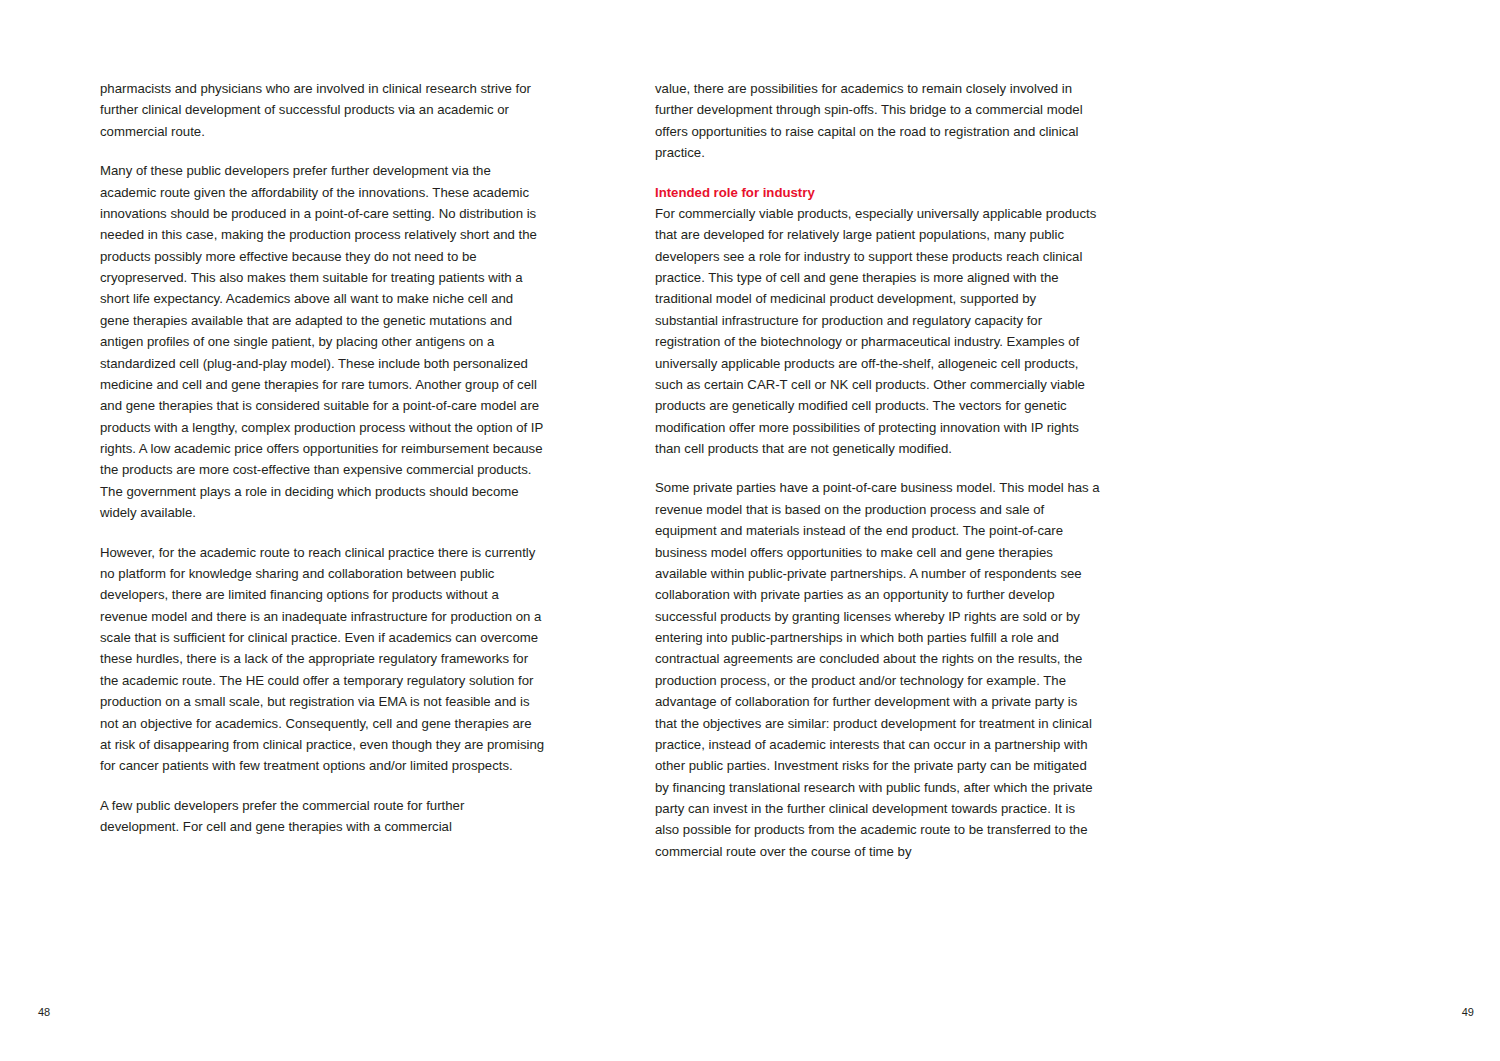pharmacists and physicians who are involved in clinical research strive for further clinical development of successful products via an academic or commercial route.
Many of these public developers prefer further development via the academic route given the affordability of the innovations. These academic innovations should be produced in a point-of-care setting. No distribution is needed in this case, making the production process relatively short and the products possibly more effective because they do not need to be cryopreserved. This also makes them suitable for treating patients with a short life expectancy. Academics above all want to make niche cell and gene therapies available that are adapted to the genetic mutations and antigen profiles of one single patient, by placing other antigens on a standardized cell (plug-and-play model). These include both personalized medicine and cell and gene therapies for rare tumors. Another group of cell and gene therapies that is considered suitable for a point-of-care model are products with a lengthy, complex production process without the option of IP rights. A low academic price offers opportunities for reimbursement because the products are more cost-effective than expensive commercial products. The government plays a role in deciding which products should become widely available.
However, for the academic route to reach clinical practice there is currently no platform for knowledge sharing and collaboration between public developers, there are limited financing options for products without a revenue model and there is an inadequate infrastructure for production on a scale that is sufficient for clinical practice. Even if academics can overcome these hurdles, there is a lack of the appropriate regulatory frameworks for the academic route. The HE could offer a temporary regulatory solution for production on a small scale, but registration via EMA is not feasible and is not an objective for academics. Consequently, cell and gene therapies are at risk of disappearing from clinical practice, even though they are promising for cancer patients with few treatment options and/or limited prospects.
A few public developers prefer the commercial route for further development. For cell and gene therapies with a commercial
value, there are possibilities for academics to remain closely involved in further development through spin-offs. This bridge to a commercial model offers opportunities to raise capital on the road to registration and clinical practice.
Intended role for industry
For commercially viable products, especially universally applicable products that are developed for relatively large patient populations, many public developers see a role for industry to support these products reach clinical practice. This type of cell and gene therapies is more aligned with the traditional model of medicinal product development, supported by substantial infrastructure for production and regulatory capacity for registration of the biotechnology or pharmaceutical industry. Examples of universally applicable products are off-the-shelf, allogeneic cell products, such as certain CAR-T cell or NK cell products. Other commercially viable products are genetically modified cell products. The vectors for genetic modification offer more possibilities of protecting innovation with IP rights than cell products that are not genetically modified.
Some private parties have a point-of-care business model. This model has a revenue model that is based on the production process and sale of equipment and materials instead of the end product. The point-of-care business model offers opportunities to make cell and gene therapies available within public-private partnerships. A number of respondents see collaboration with private parties as an opportunity to further develop successful products by granting licenses whereby IP rights are sold or by entering into public-partnerships in which both parties fulfill a role and contractual agreements are concluded about the rights on the results, the production process, or the product and/or technology for example. The advantage of collaboration for further development with a private party is that the objectives are similar: product development for treatment in clinical practice, instead of academic interests that can occur in a partnership with other public parties. Investment risks for the private party can be mitigated by financing translational research with public funds, after which the private party can invest in the further clinical development towards practice. It is also possible for products from the academic route to be transferred to the commercial route over the course of time by
48
49